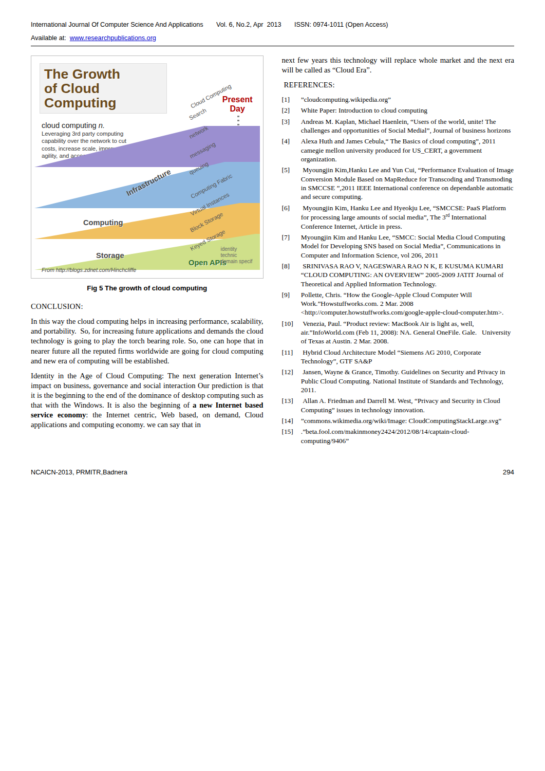International Journal Of Computer Science And Applications Vol. 6, No.2, Apr 2013 ISSN: 0974-1011 (Open Access)
Available at: www.researchpublications.org
The Growth
of Cloud
Computing
Present
Day
cloud computing n.
Leveraging 3rd party computing
capability over the network to cut
costs, increase scale, improve
agility, and access best practices
Storage
Computing
Infrastructure
Open APIs
Keyed Storage
Block Storage
Virtual Instances
Computing Fabric
queuing
messaging
network
Search
Cloud Computing
identity
technic
domain specif
From http://blogs.zdnet.com/Hinchcliffe
Fig 5 The growth of cloud computing
CONCLUSION:
In this way the cloud computing helps in increasing performance, scalability, and portability. So, for increasing future applications and demands the cloud technology is going to play the torch bearing role. So, one can hope that in nearer future all the reputed firms worldwide are going for cloud computing and new era of computing will be established.
Identity in the Age of Cloud Computing: The next generation Internet’s impact on business, governance and social interaction Our prediction is that it is the beginning to the end of the dominance of desktop computing such as that with the Windows. It is also the beginning of a new Internet based service economy: the Internet centric, Web based, on demand, Cloud applications and computing economy. we can say that in
next few years this technology will replace whole market and the next era will be called as “Cloud Era”.
REFERENCES:
[1]”cloudcomputing.wikipedia.org”
[2] White Paper: Introduction to cloud computing
[3] Andreas M. Kaplan, Michael Haenlein, “Users of the world, unite! The challenges and opportunities of Social Medial”, Journal of business horizons
[4] Alexa Huth and James Cebula,“ The Basics of cloud computing”, 2011 camegie mellon university produced for US_CERT, a government organization.
[5] Myoungjin Kim,Hanku Lee and Yun Cui, “Performance Evaluation of Image Conversion Module Based on MapReduce for Transcoding and Transmoding in SMCCSE ”,2011 IEEE International conference on dependanble automatic and secure computing.
[6] Myoungjin Kim, Hanku Lee and Hyeokju Lee, “SMCCSE: PaaS Platform for processing large amounts of social media”, The 3rd International Conference Internet, Article in press.
[7] Myoungjin Kim and Hanku Lee, “SMCC: Social Media Cloud Computing Model for Developing SNS based on Social Media”, Communications in Computer and Information Science, vol 206, 2011
[8] SRINIVASA RAO V, NAGESWARA RAO N K, E KUSUMA KUMARI “CLOUD COMPUTING: AN OVERVIEW” 2005-2009 JATIT Journal of Theoretical and Applied Information Technology.
[9] Pollette, Chris. “How the Google-Apple Cloud Computer Will Work.”Howstuffworks.com. 2 Mar. 2008 <http://computer.howstuffworks.com/google-apple-cloud-computer.htm>.
[10] Venezia, Paul. “Product review: MacBook Air is light as, well, air.”InfoWorld.com (Feb 11, 2008): NA. General OneFile. Gale. University of Texas at Austin. 2 Mar. 2008.
[11] Hybrid Cloud Architecture Model “Siemens AG 2010, Corporate Technology”, GTF SA&P
[12] Jansen, Wayne & Grance, Timothy. Guidelines on Security and Privacy in Public Cloud Computing. National Institute of Standards and Technology, 2011.
[13] Allan A. Friedman and Darrell M. West, “Privacy and Security in Cloud Computing” issues in technology innovation.
[14]”commons.wikimedia.org/wiki/Image: CloudComputingStackLarge.svg”
[15].”beta.fool.com/makinmoney2424/2012/08/14/captain-cloud-computing/9406”
NCAICN-2013, PRMITR,Badnera
294